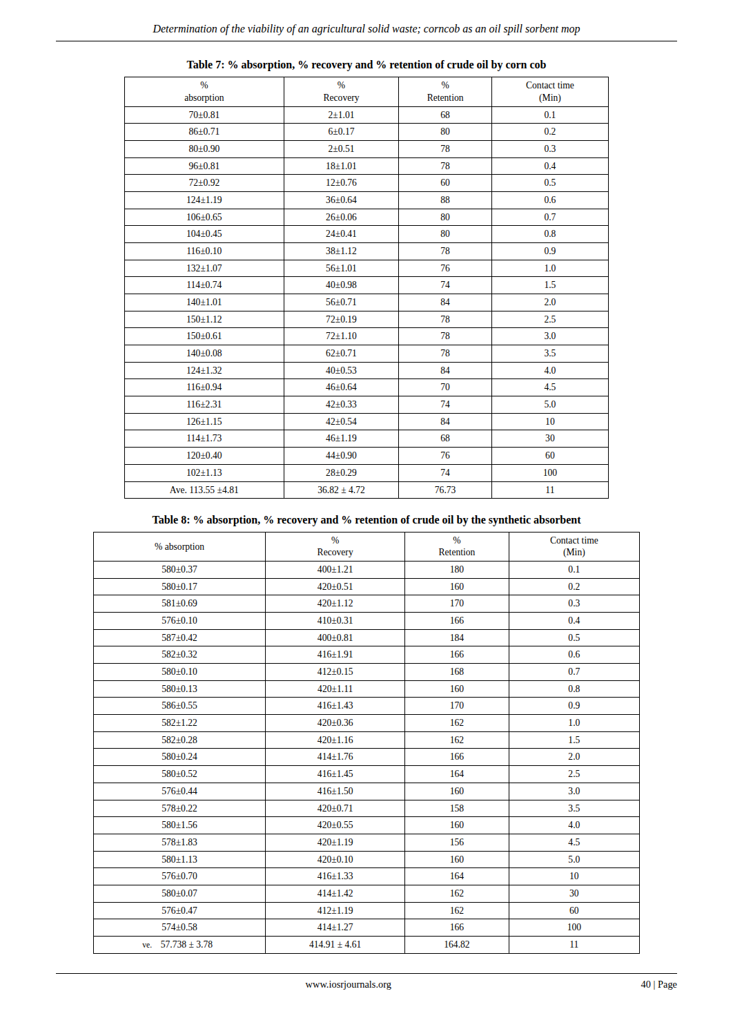Determination of the viability of an agricultural solid waste; corncob as an oil spill sorbent mop
Table 7: % absorption, % recovery and % retention of crude oil by corn cob
| % absorption | % Recovery | % Retention | Contact time (Min) |
| --- | --- | --- | --- |
| 70±0.81 | 2±1.01 | 68 | 0.1 |
| 86±0.71 | 6±0.17 | 80 | 0.2 |
| 80±0.90 | 2±0.51 | 78 | 0.3 |
| 96±0.81 | 18±1.01 | 78 | 0.4 |
| 72±0.92 | 12±0.76 | 60 | 0.5 |
| 124±1.19 | 36±0.64 | 88 | 0.6 |
| 106±0.65 | 26±0.06 | 80 | 0.7 |
| 104±0.45 | 24±0.41 | 80 | 0.8 |
| 116±0.10 | 38±1.12 | 78 | 0.9 |
| 132±1.07 | 56±1.01 | 76 | 1.0 |
| 114±0.74 | 40±0.98 | 74 | 1.5 |
| 140±1.01 | 56±0.71 | 84 | 2.0 |
| 150±1.12 | 72±0.19 | 78 | 2.5 |
| 150±0.61 | 72±1.10 | 78 | 3.0 |
| 140±0.08 | 62±0.71 | 78 | 3.5 |
| 124±1.32 | 40±0.53 | 84 | 4.0 |
| 116±0.94 | 46±0.64 | 70 | 4.5 |
| 116±2.31 | 42±0.33 | 74 | 5.0 |
| 126±1.15 | 42±0.54 | 84 | 10 |
| 114±1.73 | 46±1.19 | 68 | 30 |
| 120±0.40 | 44±0.90 | 76 | 60 |
| 102±1.13 | 28±0.29 | 74 | 100 |
| Ave. 113.55 ±4.81 | 36.82 ± 4.72 | 76.73 | 11 |
Table 8: % absorption, % recovery and % retention of crude oil by the synthetic absorbent
| % absorption | % Recovery | % Retention | Contact time (Min) |
| --- | --- | --- | --- |
| 580±0.37 | 400±1.21 | 180 | 0.1 |
| 580±0.17 | 420±0.51 | 160 | 0.2 |
| 581±0.69 | 420±1.12 | 170 | 0.3 |
| 576±0.10 | 410±0.31 | 166 | 0.4 |
| 587±0.42 | 400±0.81 | 184 | 0.5 |
| 582±0.32 | 416±1.91 | 166 | 0.6 |
| 580±0.10 | 412±0.15 | 168 | 0.7 |
| 580±0.13 | 420±1.11 | 160 | 0.8 |
| 586±0.55 | 416±1.43 | 170 | 0.9 |
| 582±1.22 | 420±0.36 | 162 | 1.0 |
| 582±0.28 | 420±1.16 | 162 | 1.5 |
| 580±0.24 | 414±1.76 | 166 | 2.0 |
| 580±0.52 | 416±1.45 | 164 | 2.5 |
| 576±0.44 | 416±1.50 | 160 | 3.0 |
| 578±0.22 | 420±0.71 | 158 | 3.5 |
| 580±1.56 | 420±0.55 | 160 | 4.0 |
| 578±1.83 | 420±1.19 | 156 | 4.5 |
| 580±1.13 | 420±0.10 | 160 | 5.0 |
| 576±0.70 | 416±1.33 | 164 | 10 |
| 580±0.07 | 414±1.42 | 162 | 30 |
| 576±0.47 | 412±1.19 | 162 | 60 |
| 574±0.58 | 414±1.27 | 166 | 100 |
| ve. 57.738 ± 3.78 | 414.91 ± 4.61 | 164.82 | 11 |
www.iosrjournals.org
40 | Page